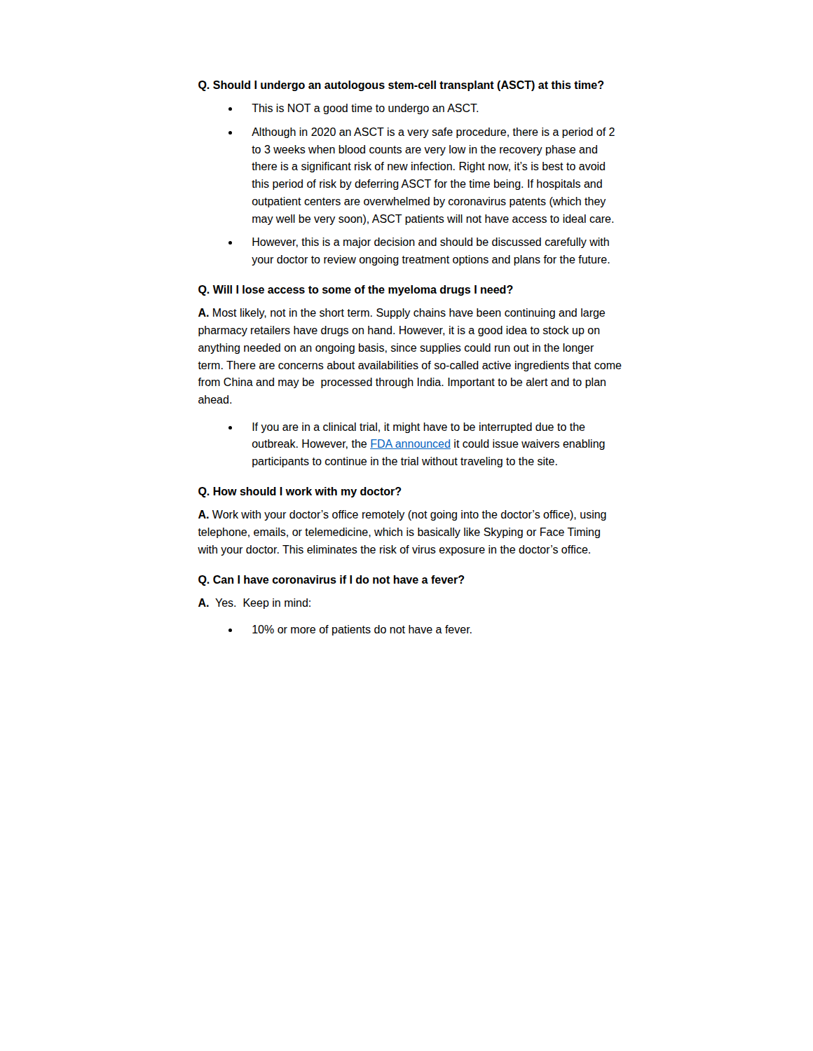Q. Should I undergo an autologous stem-cell transplant (ASCT) at this time?
This is NOT a good time to undergo an ASCT.
Although in 2020 an ASCT is a very safe procedure, there is a period of 2 to 3 weeks when blood counts are very low in the recovery phase and there is a significant risk of new infection. Right now, it’s is best to avoid this period of risk by deferring ASCT for the time being. If hospitals and outpatient centers are overwhelmed by coronavirus patents (which they may well be very soon), ASCT patients will not have access to ideal care.
However, this is a major decision and should be discussed carefully with your doctor to review ongoing treatment options and plans for the future.
Q. Will I lose access to some of the myeloma drugs I need?
A. Most likely, not in the short term. Supply chains have been continuing and large pharmacy retailers have drugs on hand. However, it is a good idea to stock up on anything needed on an ongoing basis, since supplies could run out in the longer term. There are concerns about availabilities of so-called active ingredients that come from China and may be processed through India. Important to be alert and to plan ahead.
If you are in a clinical trial, it might have to be interrupted due to the outbreak. However, the FDA announced it could issue waivers enabling participants to continue in the trial without traveling to the site.
Q. How should I work with my doctor?
A. Work with your doctor’s office remotely (not going into the doctor’s office), using telephone, emails, or telemedicine, which is basically like Skyping or Face Timing with your doctor. This eliminates the risk of virus exposure in the doctor’s office.
Q. Can I have coronavirus if I do not have a fever?
A. Yes. Keep in mind:
10% or more of patients do not have a fever.